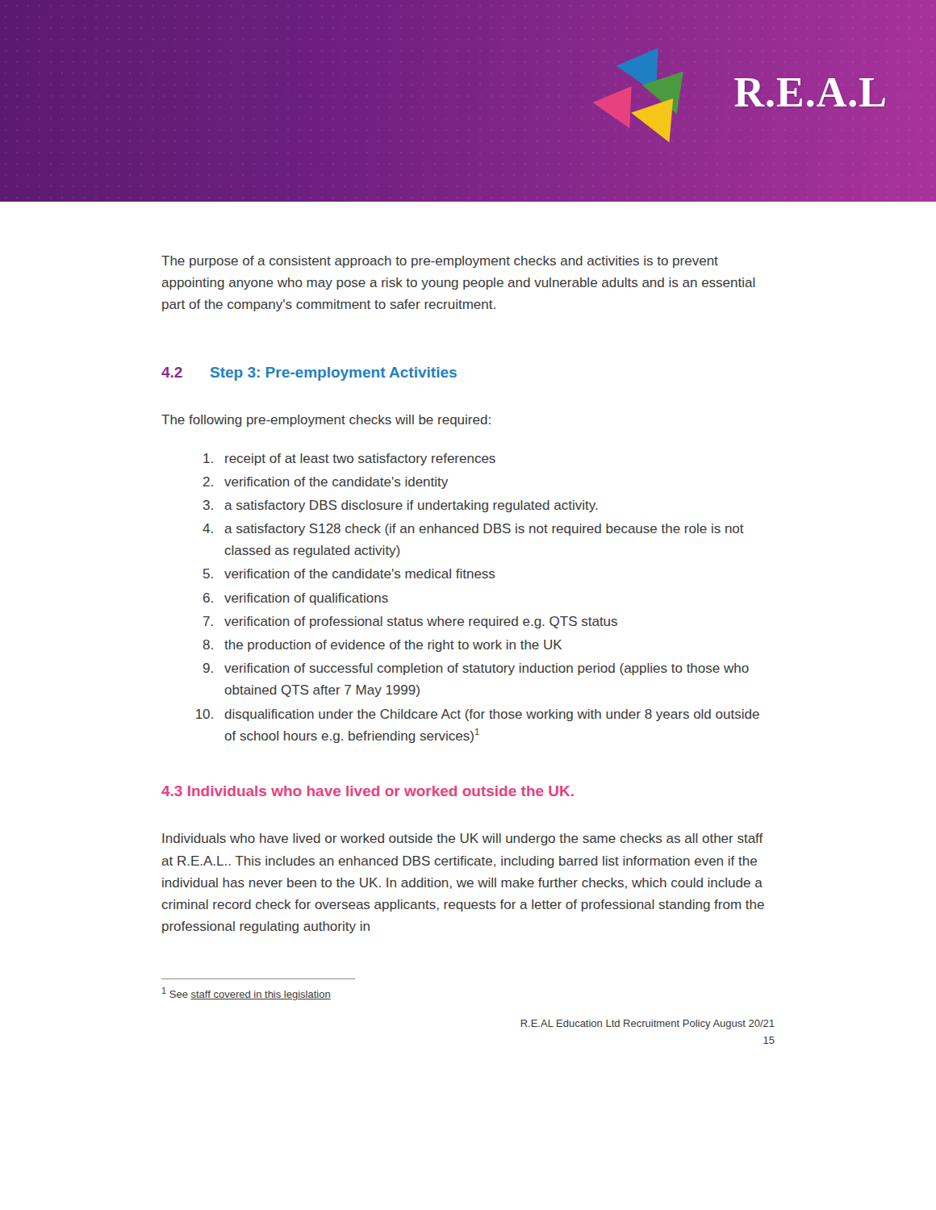R.E.A.L
The purpose of a consistent approach to pre-employment checks and activities is to prevent appointing anyone who may pose a risk to young people and vulnerable adults and is an essential part of the company's commitment to safer recruitment.
4.2 Step 3: Pre-employment Activities
The following pre-employment checks will be required:
receipt of at least two satisfactory references
verification of the candidate's identity
a satisfactory DBS disclosure if undertaking regulated activity.
a satisfactory S128 check (if an enhanced DBS is not required because the role is not classed as regulated activity)
verification of the candidate's medical fitness
verification of qualifications
verification of professional status where required e.g. QTS status
the production of evidence of the right to work in the UK
verification of successful completion of statutory induction period (applies to those who obtained QTS after 7 May 1999)
disqualification under the Childcare Act (for those working with under 8 years old outside of school hours e.g. befriending services)1
4.3 Individuals who have lived or worked outside the UK.
Individuals who have lived or worked outside the UK will undergo the same checks as all other staff at R.E.A.L.. This includes an enhanced DBS certificate, including barred list information even if the individual has never been to the UK. In addition, we will make further checks, which could include a criminal record check for overseas applicants, requests for a letter of professional standing from the professional regulating authority in
1 See staff covered in this legislation
R.E.AL Education Ltd Recruitment Policy August 20/21 15